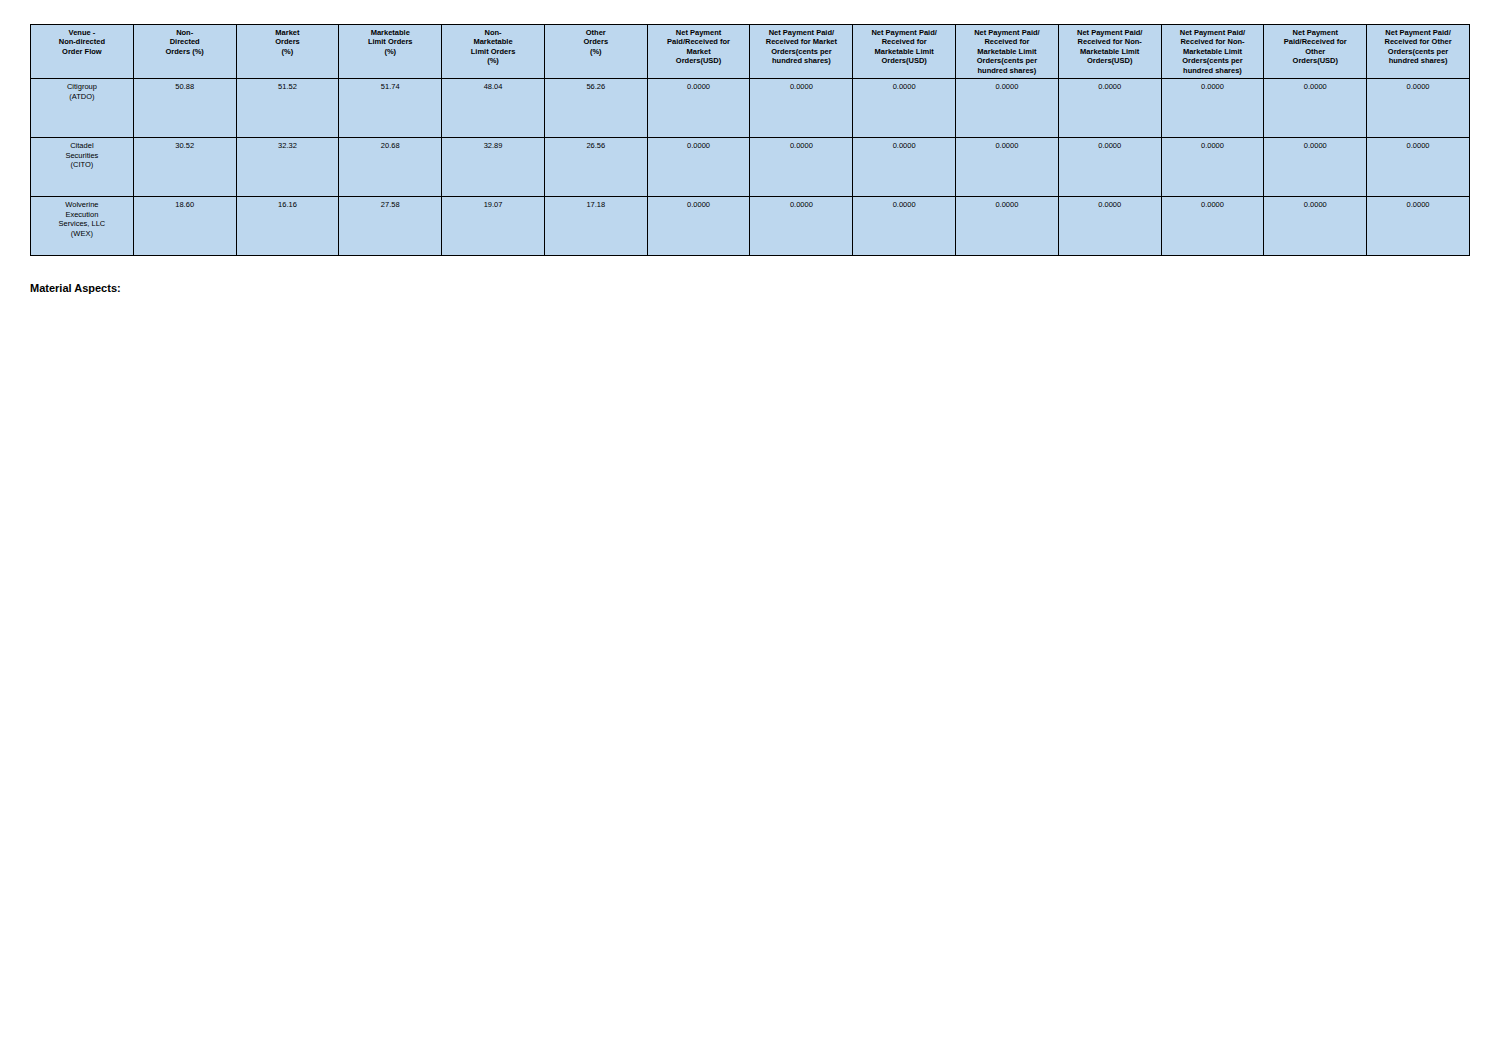| Venue - Non-directed Order Flow | Non- Directed Orders (%) | Market Orders (%) | Marketable Limit Orders (%) | Non- Marketable Limit Orders (%) | Other Orders (%) | Net Payment Paid/Received for Market Orders(USD) | Net Payment Paid/ Received for Market Orders(cents per hundred shares) | Net Payment Paid/ Received for Marketable Limit Orders(USD) | Net Payment Paid/ Received for Marketable Limit Orders(cents per hundred shares) | Net Payment Paid/ Received for Non- Marketable Limit Orders(USD) | Net Payment Paid/ Received for Non- Marketable Limit Orders(cents per hundred shares) | Net Payment Paid/Received for Other Orders(USD) | Net Payment Paid/ Received for Other Orders(cents per hundred shares) |
| --- | --- | --- | --- | --- | --- | --- | --- | --- | --- | --- | --- | --- | --- |
| Citigroup (ATDO) | 50.88 | 51.52 | 51.74 | 48.04 | 56.26 | 0.0000 | 0.0000 | 0.0000 | 0.0000 | 0.0000 | 0.0000 | 0.0000 | 0.0000 |
| Citadel Securities (CITO) | 30.52 | 32.32 | 20.68 | 32.89 | 26.56 | 0.0000 | 0.0000 | 0.0000 | 0.0000 | 0.0000 | 0.0000 | 0.0000 | 0.0000 |
| Wolverine Execution Services, LLC (WEX) | 18.60 | 16.16 | 27.58 | 19.07 | 17.18 | 0.0000 | 0.0000 | 0.0000 | 0.0000 | 0.0000 | 0.0000 | 0.0000 | 0.0000 |
Material Aspects: